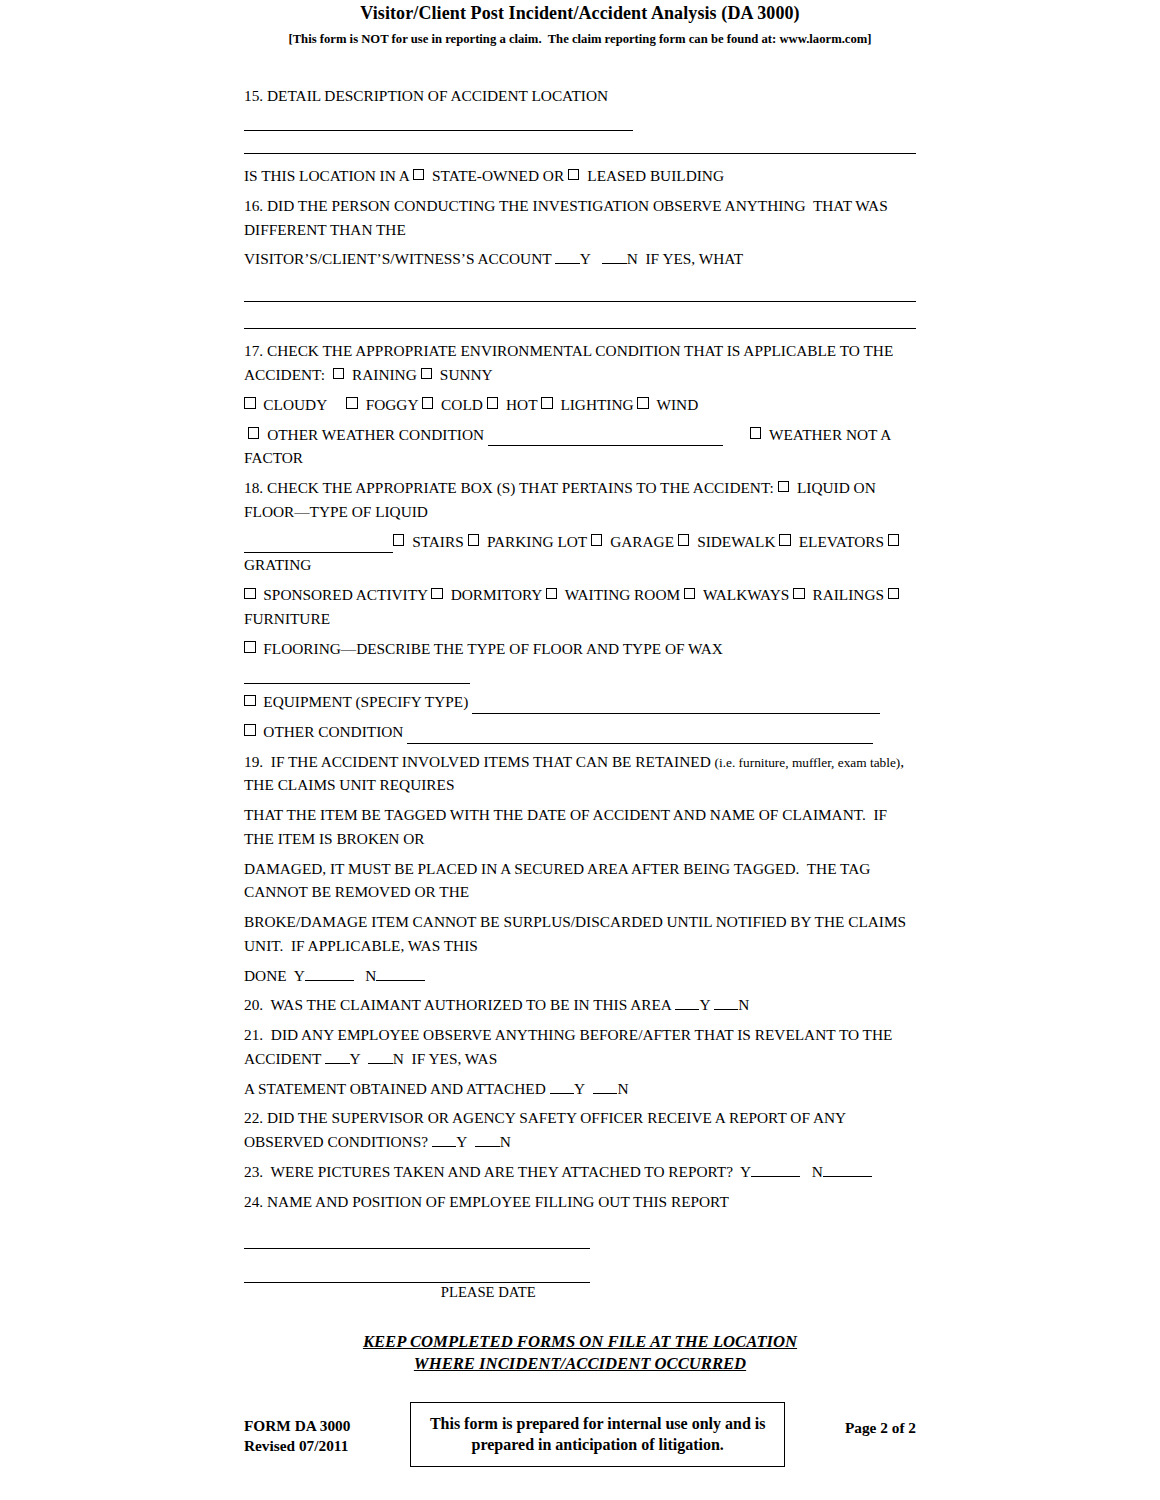Visitor/Client Post Incident/Accident Analysis (DA 3000)
[This form is NOT for use in reporting a claim. The claim reporting form can be found at: www.laorm.com]
15. DETAIL DESCRIPTION OF ACCIDENT LOCATION
IS THIS LOCATION IN A STATE-OWNED OR LEASED BUILDING
16. DID THE PERSON CONDUCTING THE INVESTIGATION OBSERVE ANYTHING THAT WAS DIFFERENT THAN THE
VISITOR’S/CLIENT’S/WITNESS’S ACCOUNT Y N IF YES, WHAT
17. CHECK THE APPROPRIATE ENVIRONMENTAL CONDITION THAT IS APPLICABLE TO THE ACCIDENT: RAINING SUNNY
CLOUDY FOGGY COLD HOT LIGHTING WIND
OTHER WEATHER CONDITION WEATHER NOT A FACTOR
18. CHECK THE APPROPRIATE BOX (S) THAT PERTAINS TO THE ACCIDENT: LIQUID ON FLOOR—TYPE OF LIQUID
STAIRS PARKING LOT GARAGE SIDEWALK ELEVATORS GRATING
SPONSORED ACTIVITY DORMITORY WAITING ROOM WALKWAYS RAILINGS FURNITURE
FLOORING—DESCRIBE THE TYPE OF FLOOR AND TYPE OF WAX
EQUIPMENT (SPECIFY TYPE)
OTHER CONDITION
19. IF THE ACCIDENT INVOLVED ITEMS THAT CAN BE RETAINED (i.e. furniture, muffler, exam table), THE CLAIMS UNIT REQUIRES
THAT THE ITEM BE TAGGED WITH THE DATE OF ACCIDENT AND NAME OF CLAIMANT. IF THE ITEM IS BROKEN OR
DAMAGED, IT MUST BE PLACED IN A SECURED AREA AFTER BEING TAGGED. THE TAG CANNOT BE REMOVED OR THE
BROKE/DAMAGE ITEM CANNOT BE SURPLUS/DISCARDED UNTIL NOTIFIED BY THE CLAIMS UNIT. IF APPLICABLE, WAS THIS
DONE Y N
20. WAS THE CLAIMANT AUTHORIZED TO BE IN THIS AREA Y N
21. DID ANY EMPLOYEE OBSERVE ANYTHING BEFORE/AFTER THAT IS REVELANT TO THE ACCIDENT Y N IF YES, WAS
A STATEMENT OBTAINED AND ATTACHED Y N
22. DID THE SUPERVISOR OR AGENCY SAFETY OFFICER RECEIVE A REPORT OF ANY OBSERVED CONDITIONS? Y N
23. WERE PICTURES TAKEN AND ARE THEY ATTACHED TO REPORT? Y N
24. NAME AND POSITION OF EMPLOYEE FILLING OUT THIS REPORT
PLEASE DATE
KEEP COMPLETED FORMS ON FILE AT THE LOCATION
WHERE INCIDENT/ACCIDENT OCCURRED
FORM DA 3000
Revised 07/2011
This form is prepared for internal use only and is prepared in anticipation of litigation.
Page 2 of 2